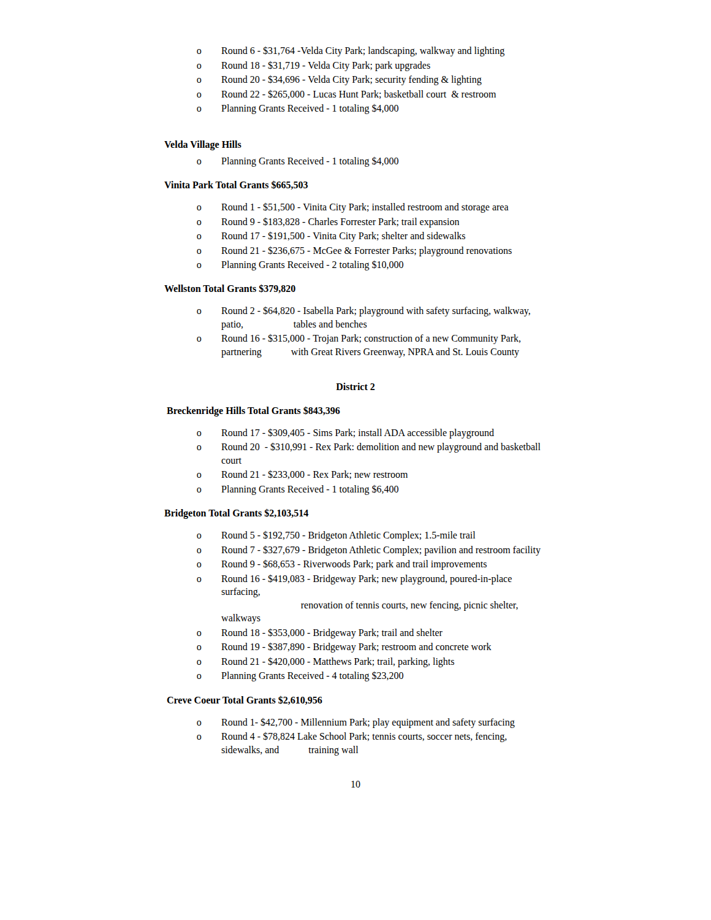Round 6 - $31,764 -Velda City Park; landscaping, walkway and lighting
Round 18 - $31,719 - Velda City Park; park upgrades
Round 20 - $34,696 - Velda City Park; security fending & lighting
Round 22 - $265,000 - Lucas Hunt Park; basketball court & restroom
Planning Grants Received - 1 totaling $4,000
Velda Village Hills
Planning Grants Received - 1 totaling $4,000
Vinita Park Total Grants $665,503
Round 1 - $51,500 - Vinita City Park; installed restroom and storage area
Round 9 - $183,828 - Charles Forrester Park; trail expansion
Round 17 - $191,500 - Vinita City Park; shelter and sidewalks
Round 21 - $236,675 - McGee & Forrester Parks; playground renovations
Planning Grants Received - 2 totaling $10,000
Wellston Total Grants $379,820
Round 2 - $64,820 - Isabella Park; playground with safety surfacing, walkway, patio, tables and benches
Round 16 - $315,000 - Trojan Park; construction of a new Community Park, partnering with Great Rivers Greenway, NPRA and St. Louis County
District 2
Breckenridge Hills Total Grants $843,396
Round 17 - $309,405 - Sims Park; install ADA accessible playground
Round 20 - $310,991 - Rex Park: demolition and new playground and basketball court
Round 21 - $233,000 - Rex Park; new restroom
Planning Grants Received - 1 totaling $6,400
Bridgeton Total Grants $2,103,514
Round 5 - $192,750 - Bridgeton Athletic Complex; 1.5-mile trail
Round 7 - $327,679 - Bridgeton Athletic Complex; pavilion and restroom facility
Round 9 - $68,653 - Riverwoods Park; park and trail improvements
Round 16 - $419,083 - Bridgeway Park; new playground, poured-in-place surfacing,
renovation of tennis courts, new fencing, picnic shelter, walkways
Round 18 - $353,000 - Bridgeway Park; trail and shelter
Round 19 - $387,890 - Bridgeway Park; restroom and concrete work
Round 21 - $420,000 - Matthews Park; trail, parking, lights
Planning Grants Received - 4 totaling $23,200
Creve Coeur Total Grants $2,610,956
Round 1- $42,700 - Millennium Park; play equipment and safety surfacing
Round 4 - $78,824 Lake School Park; tennis courts, soccer nets, fencing, sidewalks, and training wall
10